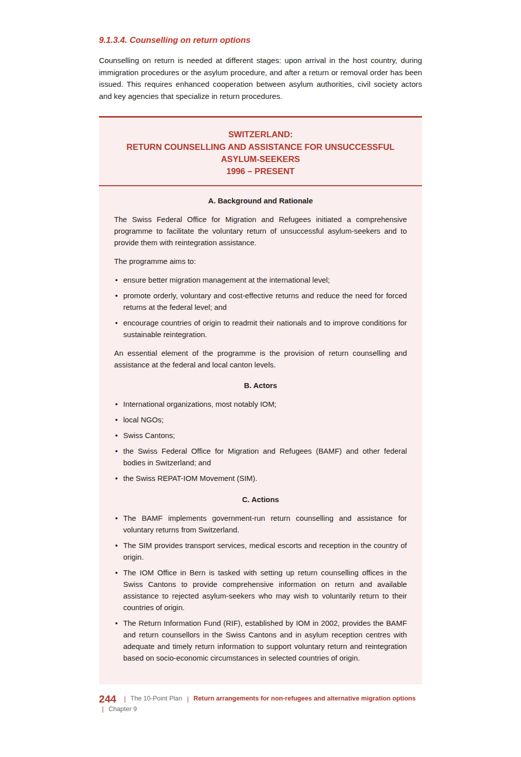9.1.3.4. Counselling on return options
Counselling on return is needed at different stages: upon arrival in the host country, during immigration procedures or the asylum procedure, and after a return or removal order has been issued. This requires enhanced cooperation between asylum authorities, civil society actors and key agencies that specialize in return procedures.
Switzerland:
Return counselling and assistance for unsuccessful
asylum-seekers
1996 – present
A. Background and Rationale
The Swiss Federal Office for Migration and Refugees initiated a comprehensive programme to facilitate the voluntary return of unsuccessful asylum-seekers and to provide them with reintegration assistance.
The programme aims to:
ensure better migration management at the international level;
promote orderly, voluntary and cost-effective returns and reduce the need for forced returns at the federal level; and
encourage countries of origin to readmit their nationals and to improve conditions for sustainable reintegration.
An essential element of the programme is the provision of return counselling and assistance at the federal and local canton levels.
B. Actors
International organizations, most notably IOM;
local NGOs;
Swiss Cantons;
the Swiss Federal Office for Migration and Refugees (BAMF) and other federal bodies in Switzerland; and
the Swiss REPAT-IOM Movement (SIM).
C. Actions
The BAMF implements government-run return counselling and assistance for voluntary returns from Switzerland.
The SIM provides transport services, medical escorts and reception in the country of origin.
The IOM Office in Bern is tasked with setting up return counselling offices in the Swiss Cantons to provide comprehensive information on return and available assistance to rejected asylum-seekers who may wish to voluntarily return to their countries of origin.
The Return Information Fund (RIF), established by IOM in 2002, provides the BAMF and return counsellors in the Swiss Cantons and in asylum reception centres with adequate and timely return information to support voluntary return and reintegration based on socio-economic circumstances in selected countries of origin.
244 | The 10-Point Plan | Return arrangements for non-refugees and alternative migration options | Chapter 9